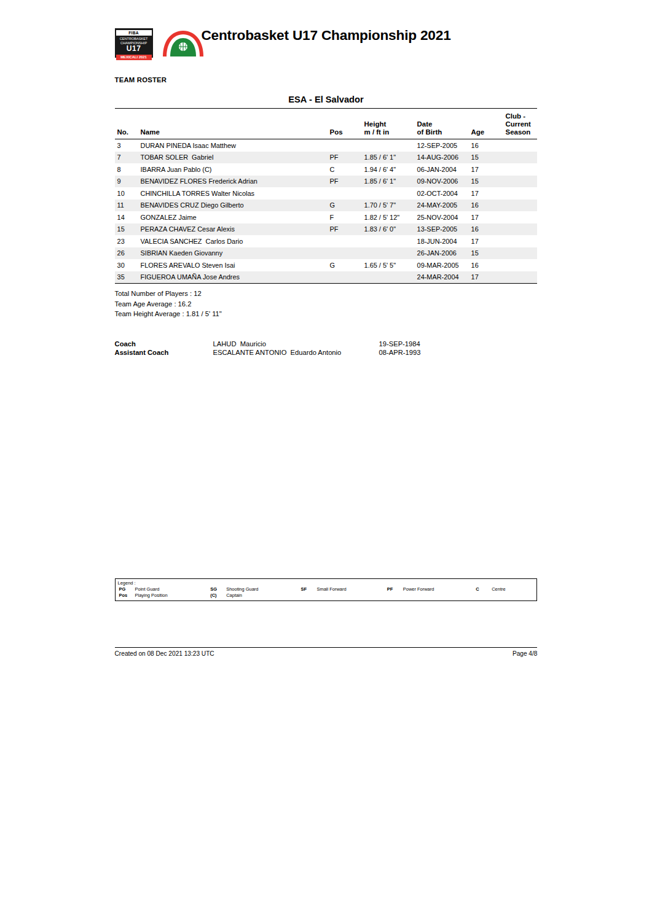FIBA
CENTROBASKET
CHAMPIONSHIP
U17
MEXICALI 2021
Centrobasket U17 Championship 2021
TEAM ROSTER
ESA - El Salvador
| No. | Name | Pos | Height m / ft in | Date of Birth | Age | Club - Current Season |
| --- | --- | --- | --- | --- | --- | --- |
| 3 | DURAN PINEDA Isaac Matthew | | | 12-SEP-2005 | 16 | |
| 7 | TOBAR SOLER Gabriel | PF | 1.85 / 6' 1" | 14-AUG-2006 | 15 | |
| 8 | IBARRA Juan Pablo (C) | C | 1.94 / 6' 4" | 06-JAN-2004 | 17 | |
| 9 | BENAVIDEZ FLORES Frederick Adrian | PF | 1.85 / 6' 1" | 09-NOV-2006 | 15 | |
| 10 | CHINCHILLA TORRES Walter Nicolas | | | 02-OCT-2004 | 17 | |
| 11 | BENAVIDES CRUZ Diego Gilberto | G | 1.70 / 5' 7" | 24-MAY-2005 | 16 | |
| 14 | GONZALEZ Jaime | F | 1.82 / 5' 12" | 25-NOV-2004 | 17 | |
| 15 | PERAZA CHAVEZ Cesar Alexis | PF | 1.83 / 6' 0" | 13-SEP-2005 | 16 | |
| 23 | VALECIA SANCHEZ Carlos Dario | | | 18-JUN-2004 | 17 | |
| 26 | SIBRIAN Kaeden Giovanny | | | 26-JAN-2006 | 15 | |
| 30 | FLORES AREVALO Steven Isai | G | 1.65 / 5' 5" | 09-MAR-2005 | 16 | |
| 35 | FIGUEROA UMAÑA Jose Andres | | | 24-MAR-2004 | 17 | |
Total Number of Players : 12
Team Age Average : 16.2
Team Height Average : 1.81 / 5' 11"
| Coach | LAHUD Mauricio | 19-SEP-1984 |
| Assistant Coach | ESCALANTE ANTONIO Eduardo Antonio | 08-APR-1993 |
Legend :
| PG | Point Guard | SG | Shooting Guard | SF | Small Forward | PF | Power Forward | C | Centre |
| Pos | Playing Position | (C) | Captain | | | | | | |
Created on 08 Dec 2021 13:23 UTC
Page 4/8